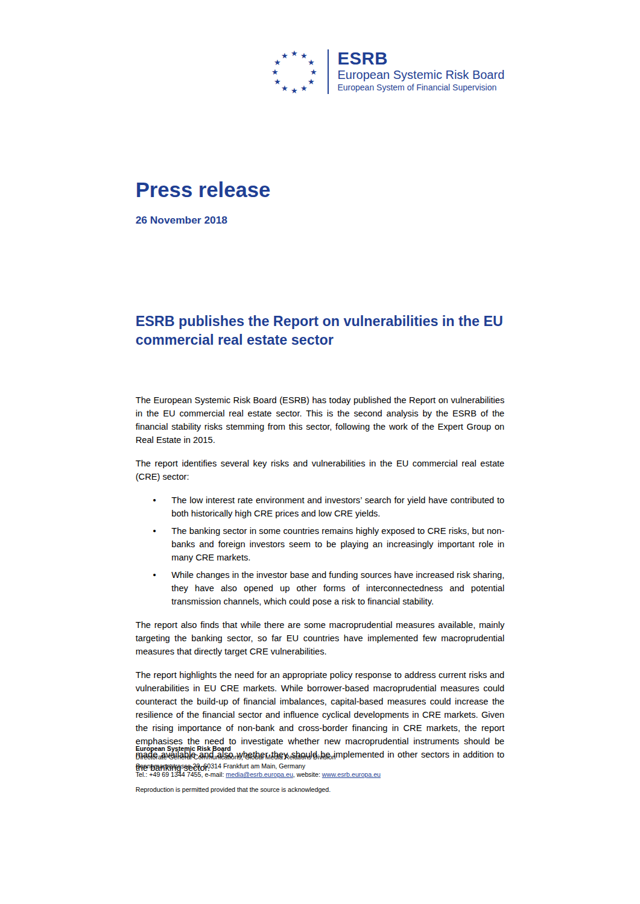★ ★ ★ ★ ★ ★ ★ ★ ★ ★ ★ ★
ESRB
European Systemic Risk Board
European System of Financial Supervision
Press release
26 November 2018
ESRB publishes the Report on vulnerabilities in the EU commercial real estate sector
The European Systemic Risk Board (ESRB) has today published the Report on vulnerabilities in the EU commercial real estate sector. This is the second analysis by the ESRB of the financial stability risks stemming from this sector, following the work of the Expert Group on Real Estate in 2015.
The report identifies several key risks and vulnerabilities in the EU commercial real estate (CRE) sector:
The low interest rate environment and investors’ search for yield have contributed to both historically high CRE prices and low CRE yields.
The banking sector in some countries remains highly exposed to CRE risks, but non-banks and foreign investors seem to be playing an increasingly important role in many CRE markets.
While changes in the investor base and funding sources have increased risk sharing, they have also opened up other forms of interconnectedness and potential transmission channels, which could pose a risk to financial stability.
The report also finds that while there are some macroprudential measures available, mainly targeting the banking sector, so far EU countries have implemented few macroprudential measures that directly target CRE vulnerabilities.
The report highlights the need for an appropriate policy response to address current risks and vulnerabilities in EU CRE markets. While borrower-based macroprudential measures could counteract the build-up of financial imbalances, capital-based measures could increase the resilience of the financial sector and influence cyclical developments in CRE markets. Given the rising importance of non-bank and cross-border financing in CRE markets, the report emphasises the need to investigate whether new macroprudential instruments should be made available and also whether they should be implemented in other sectors in addition to the banking sector.
European Systemic Risk Board
Directorate General Communications, Global Media Relations Division
Sonnemannstrasse 20, 60314 Frankfurt am Main, Germany
Tel.: +49 69 1344 7455, e-mail: media@esrb.europa.eu, website: www.esrb.europa.eu
Reproduction is permitted provided that the source is acknowledged.